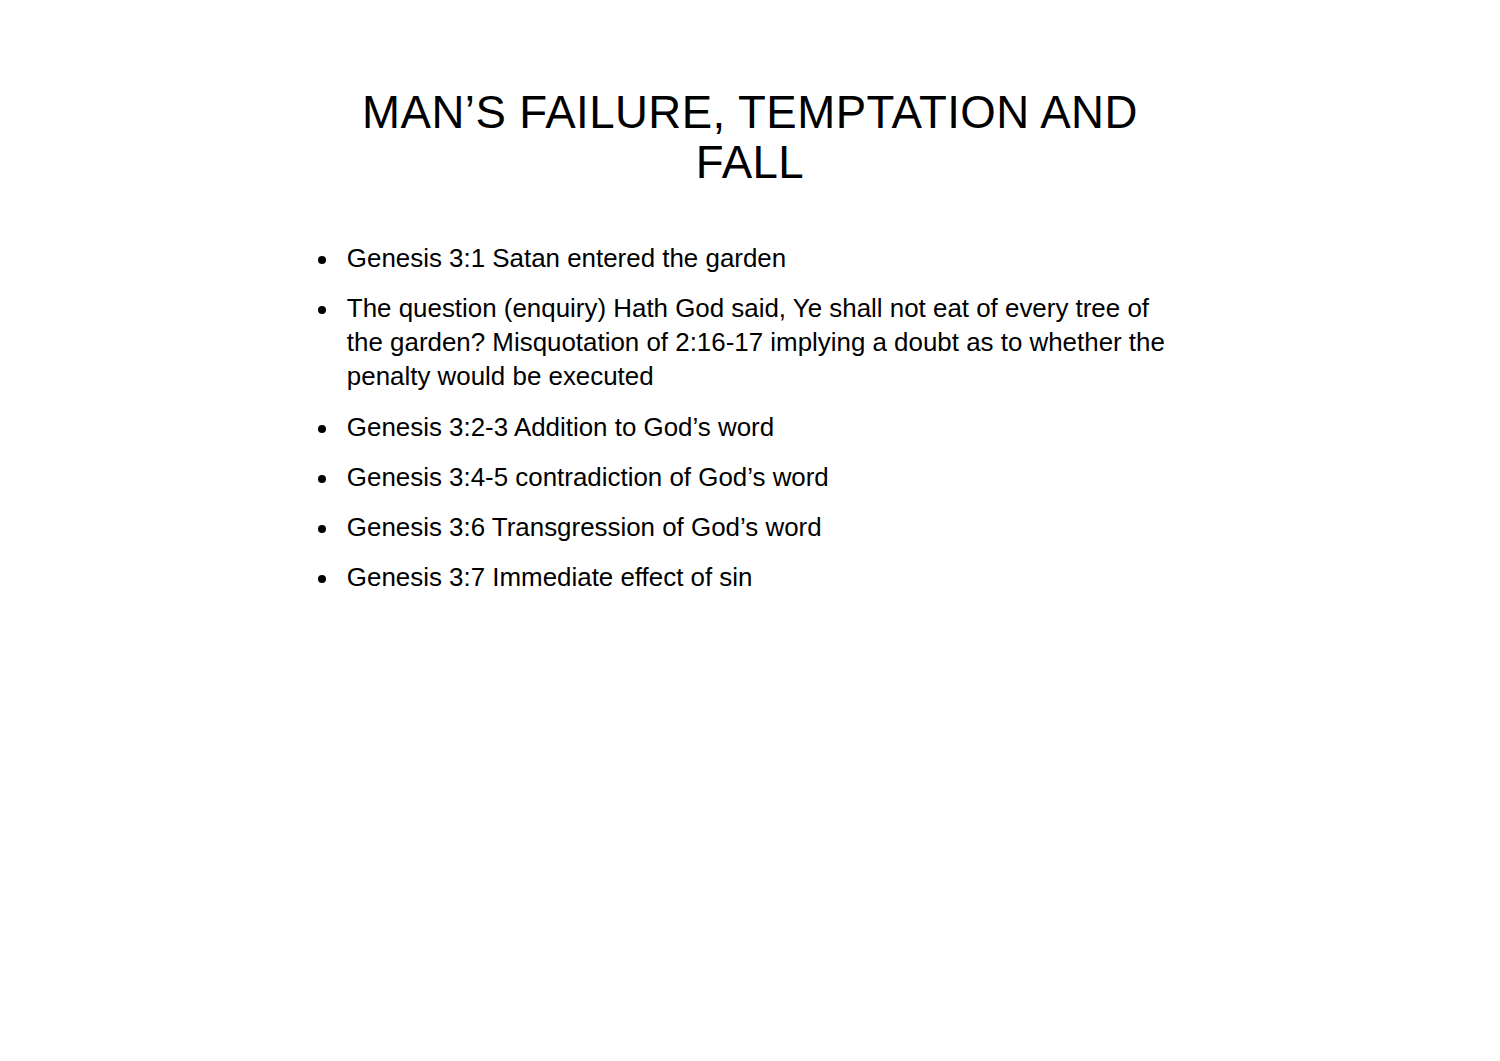MAN’S FAILURE, TEMPTATION AND FALL
Genesis 3:1 Satan entered the garden
The question (enquiry) Hath God said, Ye shall not eat of every tree of the garden? Misquotation of 2:16-17 implying a doubt as to whether the penalty would be executed
Genesis 3:2-3 Addition to God’s word
Genesis 3:4-5 contradiction of God’s word
Genesis 3:6 Transgression of God’s word
Genesis 3:7 Immediate effect of sin